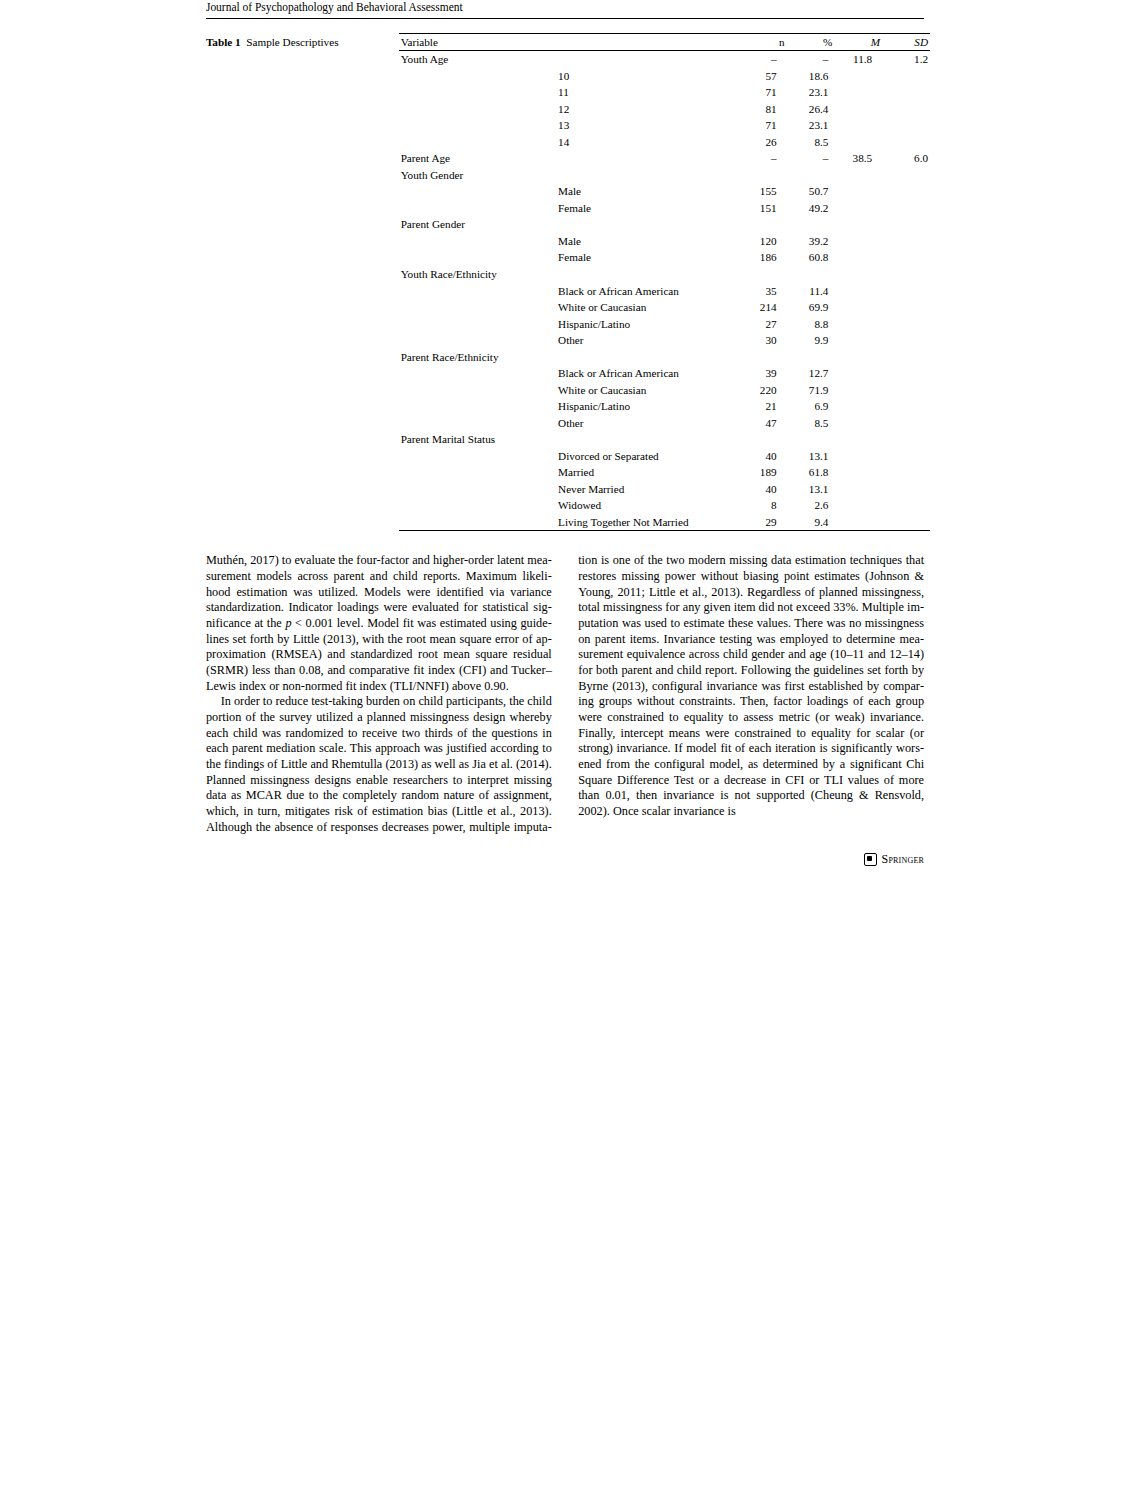Journal of Psychopathology and Behavioral Assessment
Table 1 Sample Descriptives
| Variable | | n | % | M | SD |
| --- | --- | --- | --- | --- | --- |
| Youth Age | | – | – | 11.8 | 1.2 |
| | 10 | 57 | 18.6 | | |
| | 11 | 71 | 23.1 | | |
| | 12 | 81 | 26.4 | | |
| | 13 | 71 | 23.1 | | |
| | 14 | 26 | 8.5 | | |
| Parent Age | | – | – | 38.5 | 6.0 |
| Youth Gender | | | | | |
| | Male | 155 | 50.7 | | |
| | Female | 151 | 49.2 | | |
| Parent Gender | | | | | |
| | Male | 120 | 39.2 | | |
| | Female | 186 | 60.8 | | |
| Youth Race/Ethnicity | | | | | |
| | Black or African American | 35 | 11.4 | | |
| | White or Caucasian | 214 | 69.9 | | |
| | Hispanic/Latino | 27 | 8.8 | | |
| | Other | 30 | 9.9 | | |
| Parent Race/Ethnicity | | | | | |
| | Black or African American | 39 | 12.7 | | |
| | White or Caucasian | 220 | 71.9 | | |
| | Hispanic/Latino | 21 | 6.9 | | |
| | Other | 47 | 8.5 | | |
| Parent Marital Status | | | | | |
| | Divorced or Separated | 40 | 13.1 | | |
| | Married | 189 | 61.8 | | |
| | Never Married | 40 | 13.1 | | |
| | Widowed | 8 | 2.6 | | |
| | Living Together Not Married | 29 | 9.4 | | |
Muthén, 2017) to evaluate the four-factor and higher-order latent measurement models across parent and child reports. Maximum likelihood estimation was utilized. Models were identified via variance standardization. Indicator loadings were evaluated for statistical significance at the p < 0.001 level. Model fit was estimated using guidelines set forth by Little (2013), with the root mean square error of approximation (RMSEA) and standardized root mean square residual (SRMR) less than 0.08, and comparative fit index (CFI) and Tucker–Lewis index or non-normed fit index (TLI/NNFI) above 0.90.
In order to reduce test-taking burden on child participants, the child portion of the survey utilized a planned missingness design whereby each child was randomized to receive two thirds of the questions in each parent mediation scale. This approach was justified according to the findings of Little and Rhemtulla (2013) as well as Jia et al. (2014). Planned missingness designs enable researchers to interpret missing data as MCAR due to the completely random nature of assignment, which, in turn, mitigates risk of estimation bias (Little et al., 2013). Although the absence of responses decreases power, multiple imputation is one of the two modern missing data estimation techniques that restores missing power without biasing point estimates (Johnson & Young, 2011; Little et al., 2013). Regardless of planned missingness, total missingness for any given item did not exceed 33%. Multiple imputation was used to estimate these values. There was no missingness on parent items. Invariance testing was employed to determine measurement equivalence across child gender and age (10–11 and 12–14) for both parent and child report. Following the guidelines set forth by Byrne (2013), configural invariance was first established by comparing groups without constraints. Then, factor loadings of each group were constrained to equality to assess metric (or weak) invariance. Finally, intercept means were constrained to equality for scalar (or strong) invariance. If model fit of each iteration is significantly worsened from the configural model, as determined by a significant Chi Square Difference Test or a decrease in CFI or TLI values of more than 0.01, then invariance is not supported (Cheung & Rensvold, 2002). Once scalar invariance is
Springer